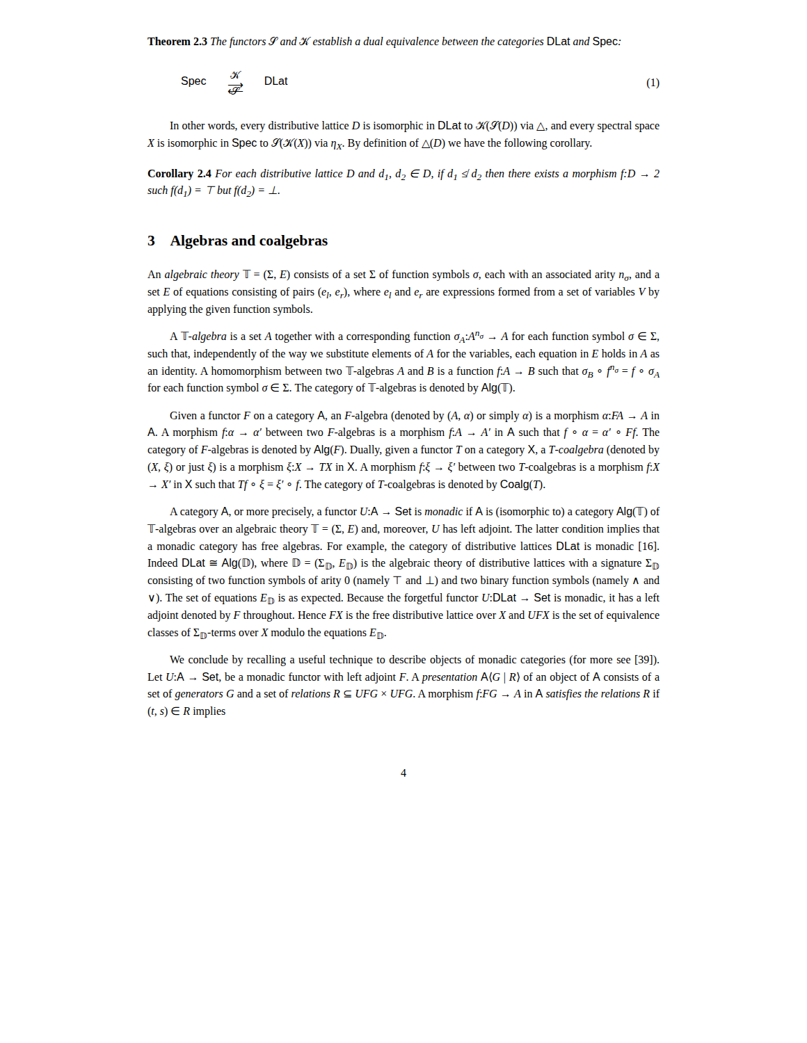Theorem 2.3 The functors 𝒮 and 𝒦 establish a dual equivalence between the categories DLat and Spec:
Spec 𝒦⟶⟵𝒮 DLat (1)
In other words, every distributive lattice D is isomorphic in DLat to 𝒦(𝒮(D)) via △, and every spectral space X is isomorphic in Spec to 𝒮(𝒦(X)) via ηX. By definition of △(D) we have the following corollary.
Corollary 2.4 For each distributive lattice D and d1, d2 ∈ D, if d1 ≰ d2 then there exists a morphism f:D → 2 such f(d1) = ⊤ but f(d2) = ⊥.
3 Algebras and coalgebras
An algebraic theory 𝕋 = (Σ, E) consists of a set Σ of function symbols σ, each with an associated arity nσ, and a set E of equations consisting of pairs (el, er), where el and er are expressions formed from a set of variables V by applying the given function symbols.
A 𝕋-algebra is a set A together with a corresponding function σA:Anσ → A for each function symbol σ ∈ Σ, such that, independently of the way we substitute elements of A for the variables, each equation in E holds in A as an identity. A homomorphism between two 𝕋-algebras A and B is a function f:A → B such that σB ∘ fnσ = f ∘ σA for each function symbol σ ∈ Σ. The category of 𝕋-algebras is denoted by Alg(𝕋).
Given a functor F on a category A, an F-algebra (denoted by (A, α) or simply α) is a morphism α:FA → A in A. A morphism f:α → α′ between two F-algebras is a morphism f:A → A′ in A such that f ∘ α = α′ ∘ Ff. The category of F-algebras is denoted by Alg(F). Dually, given a functor T on a category X, a T-coalgebra (denoted by (X, ξ) or just ξ) is a morphism ξ:X → TX in X. A morphism f:ξ → ξ′ between two T-coalgebras is a morphism f:X → X′ in X such that Tf ∘ ξ = ξ′ ∘ f. The category of T-coalgebras is denoted by Coalg(T).
A category A, or more precisely, a functor U:A → Set is monadic if A is (isomorphic to) a category Alg(𝕋) of 𝕋-algebras over an algebraic theory 𝕋 = (Σ, E) and, moreover, U has left adjoint. The latter condition implies that a monadic category has free algebras. For example, the category of distributive lattices DLat is monadic [16]. Indeed DLat ≅ Alg(𝔻), where 𝔻 = (Σ𝔻, E𝔻) is the algebraic theory of distributive lattices with a signature Σ𝔻 consisting of two function symbols of arity 0 (namely ⊤ and ⊥) and two binary function symbols (namely ∧ and ∨). The set of equations E𝔻 is as expected. Because the forgetful functor U:DLat → Set is monadic, it has a left adjoint denoted by F throughout. Hence FX is the free distributive lattice over X and UFX is the set of equivalence classes of Σ𝔻-terms over X modulo the equations E𝔻.
We conclude by recalling a useful technique to describe objects of monadic categories (for more see [39]). Let U:A → Set, be a monadic functor with left adjoint F. A presentation A⟨G | R⟩ of an object of A consists of a set of generators G and a set of relations R ⊆ UFG × UFG. A morphism f:FG → A in A satisfies the relations R if (t, s) ∈ R implies
4